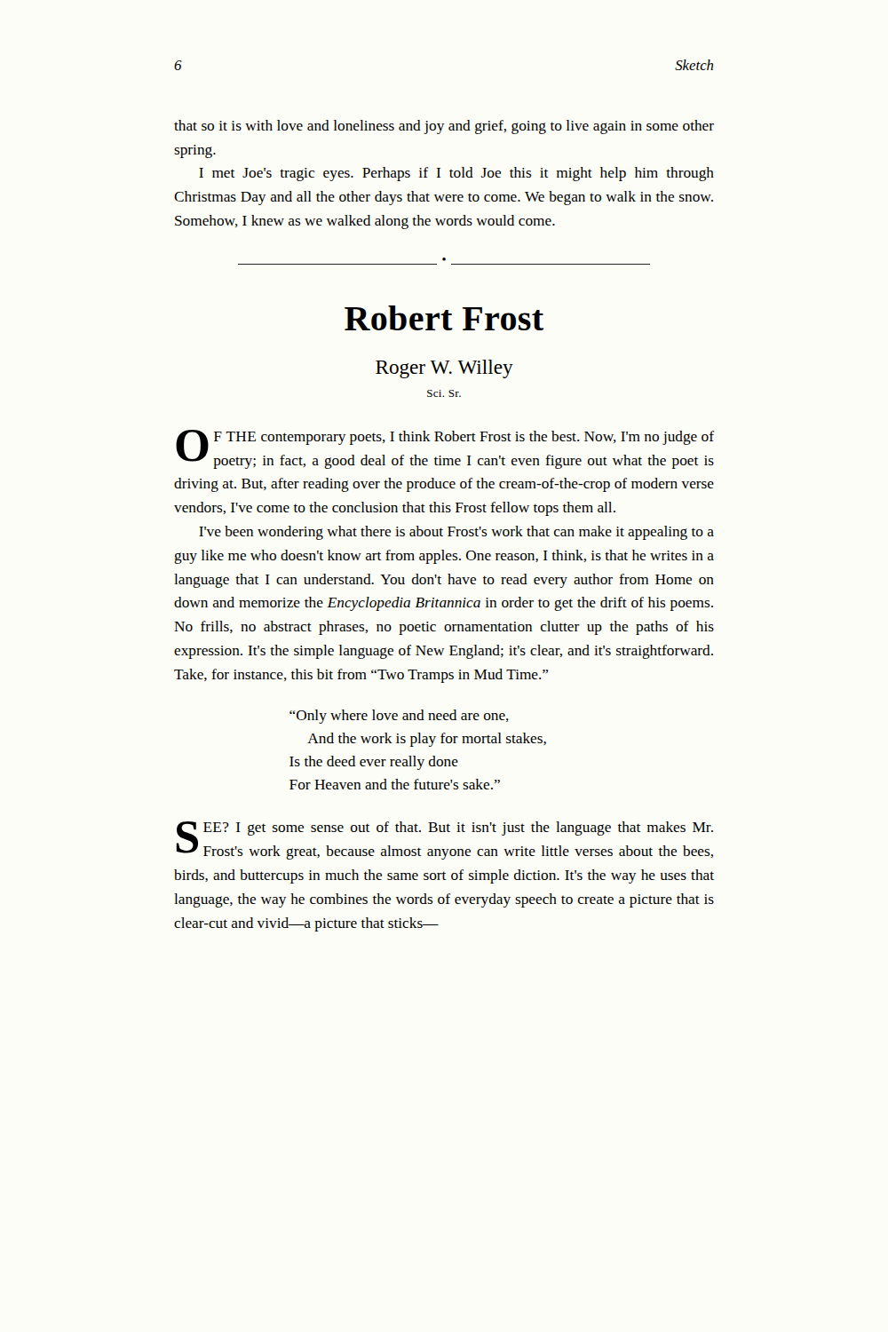6 Sketch
that so it is with love and loneliness and joy and grief, going to live again in some other spring.
I met Joe's tragic eyes. Perhaps if I told Joe this it might help him through Christmas Day and all the other days that were to come. We began to walk in the snow. Somehow, I knew as we walked along the words would come.
•
Robert Frost
Roger W. Willey
Sci. Sr.
OF THE contemporary poets, I think Robert Frost is the best. Now, I'm no judge of poetry; in fact, a good deal of the time I can't even figure out what the poet is driving at. But, after reading over the produce of the cream-of-the-crop of modern verse vendors, I've come to the conclusion that this Frost fellow tops them all.
I've been wondering what there is about Frost's work that can make it appealing to a guy like me who doesn't know art from apples. One reason, I think, is that he writes in a language that I can understand. You don't have to read every author from Home on down and memorize the Encyclopedia Britannica in order to get the drift of his poems. No frills, no abstract phrases, no poetic ornamentation clutter up the paths of his expression. It's the simple language of New England; it's clear, and it's straightforward. Take, for instance, this bit from “Two Tramps in Mud Time.”
“Only where love and need are one,
And the work is play for mortal stakes,
Is the deed ever really done
For Heaven and the future's sake.”
SEE? I get some sense out of that. But it isn't just the language that makes Mr. Frost's work great, because almost anyone can write little verses about the bees, birds, and buttercups in much the same sort of simple diction. It's the way he uses that language, the way he combines the words of everyday speech to create a picture that is clear-cut and vivid—a picture that sticks—